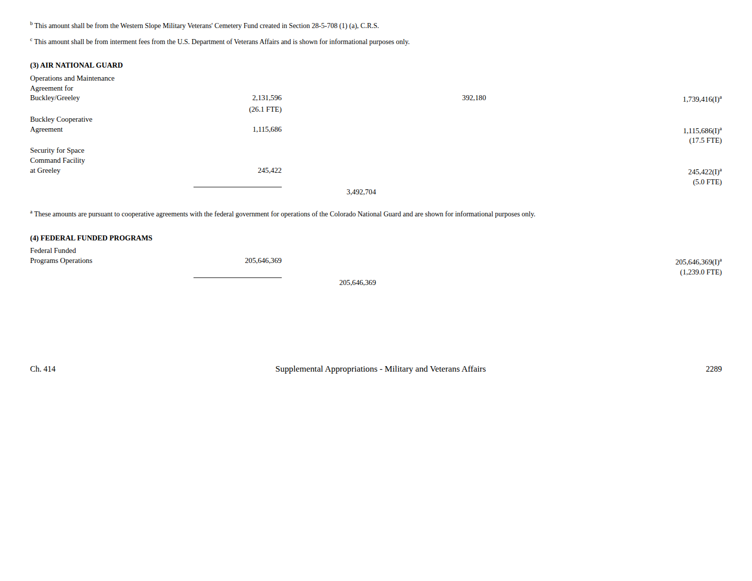b This amount shall be from the Western Slope Military Veterans' Cemetery Fund created in Section 28-5-708 (1) (a), C.R.S.
c This amount shall be from interment fees from the U.S. Department of Veterans Affairs and is shown for informational purposes only.
(3) AIR NATIONAL GUARD
| Operations and Maintenance | | | | | |
| Agreement for | | | | | |
| Buckley/Greeley | 2,131,596 | | 392,180 | | 1,739,416(I) a |
| | (26.1 FTE) | | | | |
| Buckley Cooperative | | | | | |
| Agreement | 1,115,686 | | | | 1,115,686(I) a |
| | | | | | (17.5 FTE) |
| Security for Space | | | | | |
| Command Facility | | | | | |
| at Greeley | 245,422 | | | | 245,422(I) a |
| | | | | | (5.0 FTE) |
| | | 3,492,704 | | | |
a These amounts are pursuant to cooperative agreements with the federal government for operations of the Colorado National Guard and are shown for informational purposes only.
(4) FEDERAL FUNDED PROGRAMS
| Federal Funded | | | | | |
| Programs Operations | 205,646,369 | | | | 205,646,369(I) a |
| | | | | | (1,239.0 FTE) |
| | | 205,646,369 | | | |
Ch. 414
Supplemental Appropriations - Military and Veterans Affairs
2289